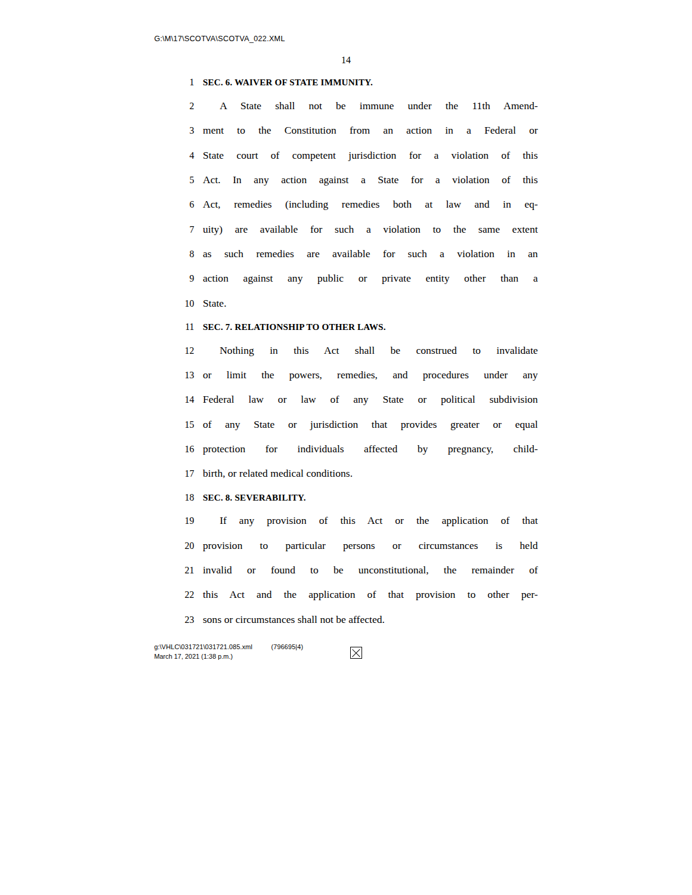G:\M\17\SCOTVA\SCOTVA_022.XML
14
1
SEC. 6. WAIVER OF STATE IMMUNITY.
2
A State shall not be immune under the 11th Amend-
3
ment to the Constitution from an action in a Federal or
4
State court of competent jurisdiction for a violation of this
5
Act. In any action against a State for a violation of this
6
Act, remedies (including remedies both at law and in eq-
7
uity) are available for such a violation to the same extent
8
as such remedies are available for such a violation in an
9
action against any public or private entity other than a
10
State.
11
SEC. 7. RELATIONSHIP TO OTHER LAWS.
12
Nothing in this Act shall be construed to invalidate
13
or limit the powers, remedies, and procedures under any
14
Federal law or law of any State or political subdivision
15
of any State or jurisdiction that provides greater or equal
16
protection for individuals affected by pregnancy, child-
17
birth, or related medical conditions.
18
SEC. 8. SEVERABILITY.
19
If any provision of this Act or the application of that
20
provision to particular persons or circumstances is held
21
invalid or found to be unconstitutional, the remainder of
22
this Act and the application of that provision to other per-
23
sons or circumstances shall not be affected.
g:\VHLC\031721\031721.085.xml (796695|4)
March 17, 2021 (1:38 p.m.)